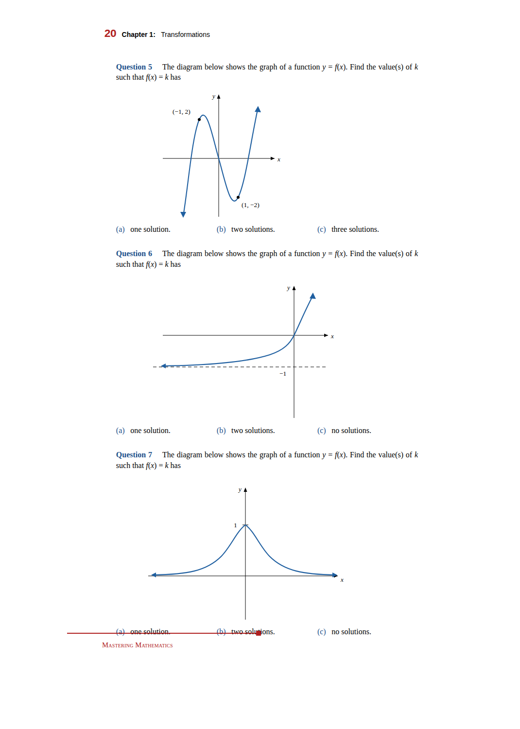20 Chapter 1: Transformations
Question 5 The diagram below shows the graph of a function y = f(x). Find the value(s) of k such that f(x) = k has
x y (−1, 2) (1, −2)
(a) one solution.
(b) two solutions.
(c) three solutions.
Question 6 The diagram below shows the graph of a function y = f(x). Find the value(s) of k such that f(x) = k has
x y −1
(a) one solution.
(b) two solutions.
(c) no solutions.
Question 7 The diagram below shows the graph of a function y = f(x). Find the value(s) of k such that f(x) = k has
x y 1
(a) one solution.
(b) two solutions.
(c) no solutions.
Mastering Mathematics